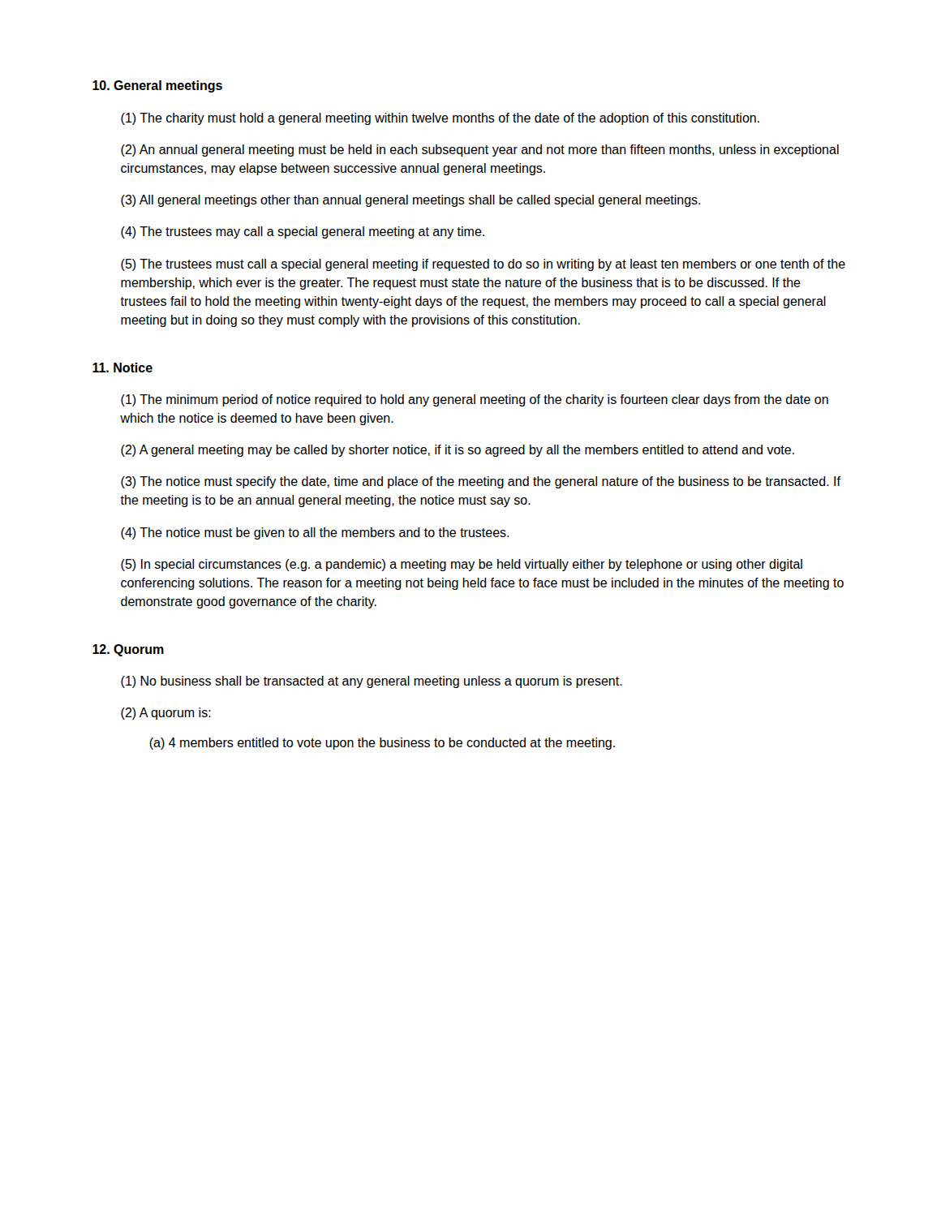10. General meetings
(1) The charity must hold a general meeting within twelve months of the date of the adoption of this constitution.
(2) An annual general meeting must be held in each subsequent year and not more than fifteen months, unless in exceptional circumstances, may elapse between successive annual general meetings.
(3) All general meetings other than annual general meetings shall be called special general meetings.
(4) The trustees may call a special general meeting at any time.
(5) The trustees must call a special general meeting if requested to do so in writing by at least ten members or one tenth of the membership, which ever is the greater. The request must state the nature of the business that is to be discussed. If the trustees fail to hold the meeting within twenty-eight days of the request, the members may proceed to call a special general meeting but in doing so they must comply with the provisions of this constitution.
11. Notice
(1) The minimum period of notice required to hold any general meeting of the charity is fourteen clear days from the date on which the notice is deemed to have been given.
(2) A general meeting may be called by shorter notice, if it is so agreed by all the members entitled to attend and vote.
(3) The notice must specify the date, time and place of the meeting and the general nature of the business to be transacted. If the meeting is to be an annual general meeting, the notice must say so.
(4) The notice must be given to all the members and to the trustees.
(5) In special circumstances (e.g. a pandemic) a meeting may be held virtually either by telephone or using other digital conferencing solutions. The reason for a meeting not being held face to face must be included in the minutes of the meeting to demonstrate good governance of the charity.
12. Quorum
(1) No business shall be transacted at any general meeting unless a quorum is present.
(2) A quorum is:
(a) 4 members entitled to vote upon the business to be conducted at the meeting.